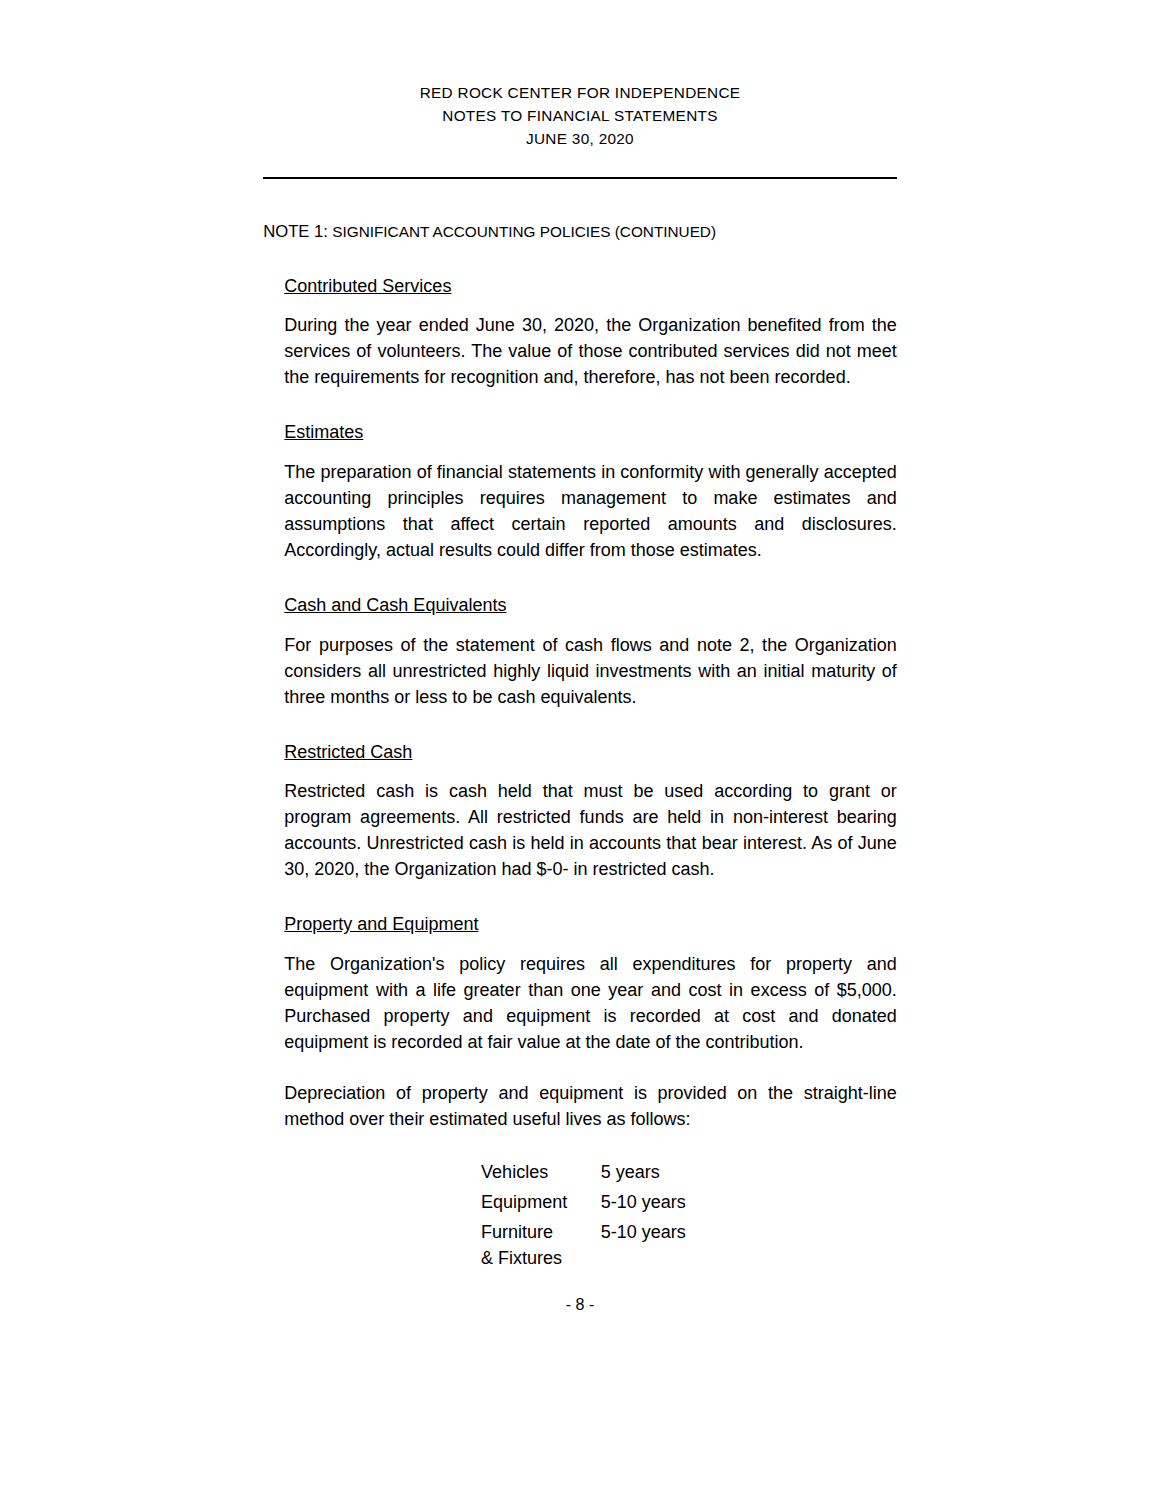RED ROCK CENTER FOR INDEPENDENCE
NOTES TO FINANCIAL STATEMENTS
JUNE 30, 2020
NOTE 1: SIGNIFICANT ACCOUNTING POLICIES (CONTINUED)
Contributed Services
During the year ended June 30, 2020, the Organization benefited from the services of volunteers. The value of those contributed services did not meet the requirements for recognition and, therefore, has not been recorded.
Estimates
The preparation of financial statements in conformity with generally accepted accounting principles requires management to make estimates and assumptions that affect certain reported amounts and disclosures. Accordingly, actual results could differ from those estimates.
Cash and Cash Equivalents
For purposes of the statement of cash flows and note 2, the Organization considers all unrestricted highly liquid investments with an initial maturity of three months or less to be cash equivalents.
Restricted Cash
Restricted cash is cash held that must be used according to grant or program agreements. All restricted funds are held in non-interest bearing accounts. Unrestricted cash is held in accounts that bear interest. As of June 30, 2020, the Organization had $-0- in restricted cash.
Property and Equipment
The Organization's policy requires all expenditures for property and equipment with a life greater than one year and cost in excess of $5,000. Purchased property and equipment is recorded at cost and donated equipment is recorded at fair value at the date of the contribution.
Depreciation of property and equipment is provided on the straight-line method over their estimated useful lives as follows:
| Vehicles | 5 years |
| Equipment | 5-10 years |
| Furniture & Fixtures | 5-10 years |
- 8 -